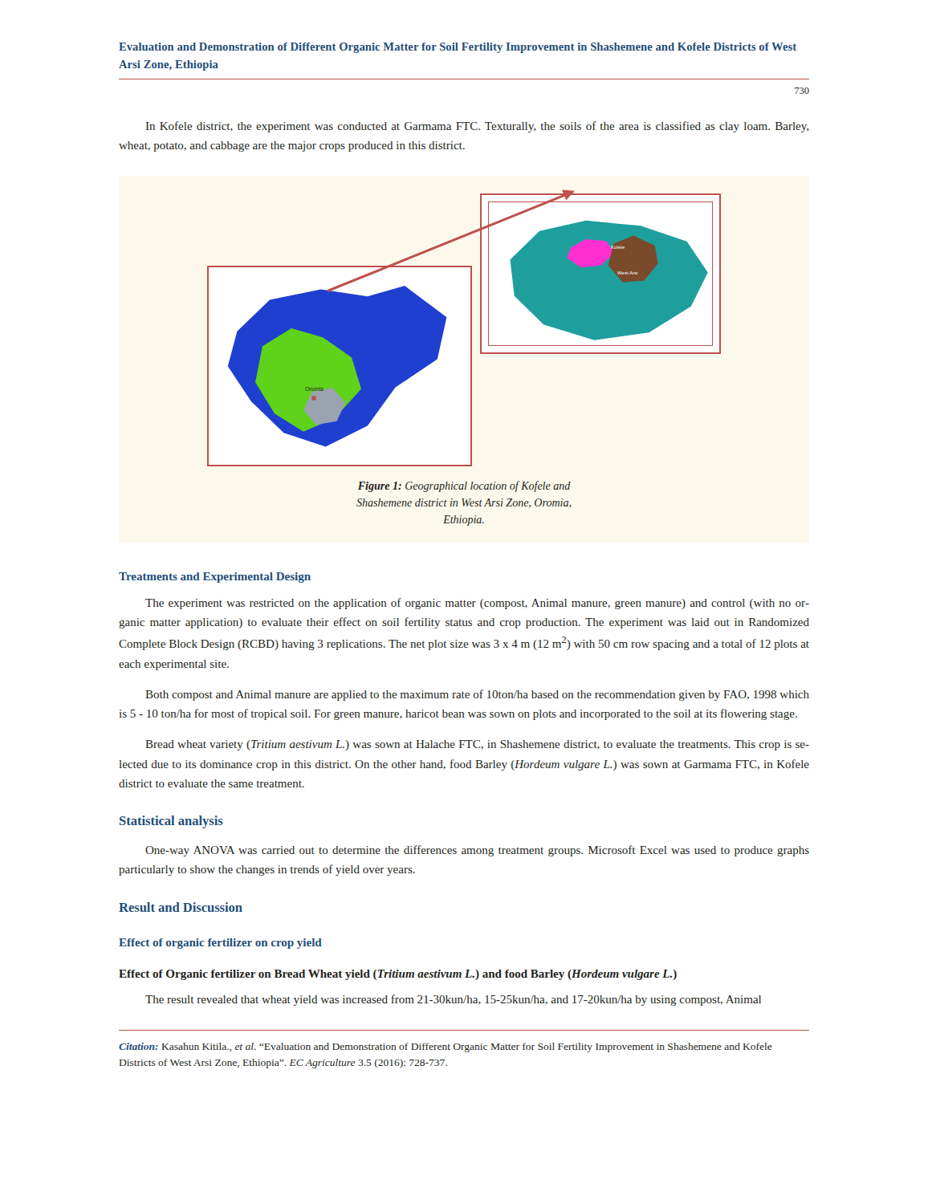Evaluation and Demonstration of Different Organic Matter for Soil Fertility Improvement in Shashemene and Kofele Districts of West Arsi Zone, Ethiopia
730
In Kofele district, the experiment was conducted at Garmama FTC. Texturally, the soils of the area is classified as clay loam. Barley, wheat, potato, and cabbage are the major crops produced in this district.
Oromia
Kofele
West Arsi
Figure 1: Geographical location of Kofele and
Shashemene district in West Arsi Zone, Oromia,
Ethiopia.
Treatments and Experimental Design
The experiment was restricted on the application of organic matter (compost, Animal manure, green manure) and control (with no organic matter application) to evaluate their effect on soil fertility status and crop production. The experiment was laid out in Randomized Complete Block Design (RCBD) having 3 replications. The net plot size was 3 x 4 m (12 m2) with 50 cm row spacing and a total of 12 plots at each experimental site.
Both compost and Animal manure are applied to the maximum rate of 10ton/ha based on the recommendation given by FAO, 1998 which is 5 - 10 ton/ha for most of tropical soil. For green manure, haricot bean was sown on plots and incorporated to the soil at its flowering stage.
Bread wheat variety (Tritium aestivum L.) was sown at Halache FTC, in Shashemene district, to evaluate the treatments. This crop is selected due to its dominance crop in this district. On the other hand, food Barley (Hordeum vulgare L.) was sown at Garmama FTC, in Kofele district to evaluate the same treatment.
Statistical analysis
One-way ANOVA was carried out to determine the differences among treatment groups. Microsoft Excel was used to produce graphs particularly to show the changes in trends of yield over years.
Result and Discussion
Effect of organic fertilizer on crop yield
Effect of Organic fertilizer on Bread Wheat yield (Tritium aestivum L.) and food Barley (Hordeum vulgare L.)
The result revealed that wheat yield was increased from 21-30kun/ha, 15-25kun/ha, and 17-20kun/ha by using compost, Animal
Citation: Kasahun Kitila., et al. “Evaluation and Demonstration of Different Organic Matter for Soil Fertility Improvement in Shashemene and Kofele Districts of West Arsi Zone, Ethiopia”. EC Agriculture 3.5 (2016): 728-737.